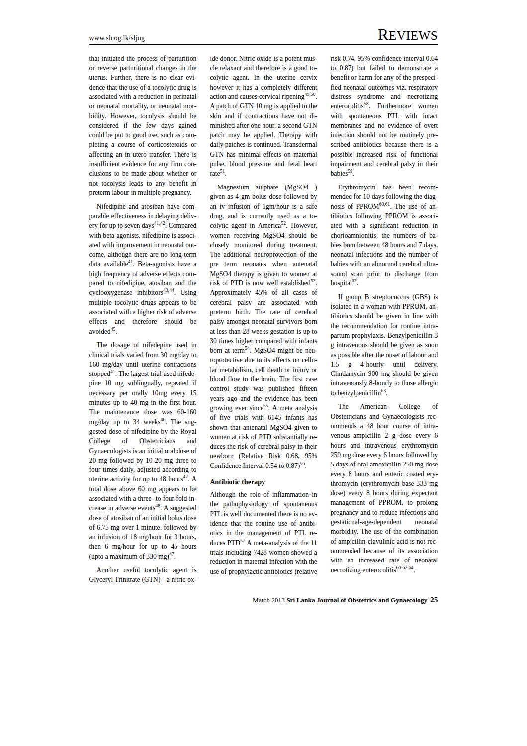www.slcog.lk/sljog
REVIEWS
that initiated the process of parturition or reverse parturitional changes in the uterus. Further, there is no clear evidence that the use of a tocolytic drug is associated with a reduction in perinatal or neonatal mortality, or neonatal morbidity. However, tocolysis should be considered if the few days gained could be put to good use, such as completing a course of corticosteroids or affecting an in utero transfer. There is insufficient evidence for any firm conclusions to be made about whether or not tocolysis leads to any benefit in preterm labour in multiple pregnancy.
Nifedipine and atosiban have comparable effectiveness in delaying delivery for up to seven days41,42. Compared with beta-agonists, nifedipine is associated with improvement in neonatal outcome, although there are no long-term data available41. Beta-agonists have a high frequency of adverse effects compared to nifedipine, atosiban and the cyclooxygenase inhibitors43,44. Using multiple tocolytic drugs appears to be associated with a higher risk of adverse effects and therefore should be avoided45.
The dosage of nifedepine used in clinical trials varied from 30 mg/day to 160 mg/day until uterine contractions stopped41. The largest trial used nifedepine 10 mg sublingually, repeated if necessary per orally 10mg every 15 minutes up to 40 mg in the first hour. The maintenance dose was 60-160 mg/day up to 34 weeks46. The suggested dose of nifedipine by the Royal College of Obstetricians and Gynaecologists is an initial oral dose of 20 mg followed by 10-20 mg three to four times daily, adjusted according to uterine activity for up to 48 hours47. A total dose above 60 mg appears to be associated with a three- to four-fold increase in adverse events48. A suggested dose of atosiban of an initial bolus dose of 6.75 mg over 1 minute, followed by an infusion of 18 mg/hour for 3 hours, then 6 mg/hour for up to 45 hours (upto a maximum of 330 mg)47.
Another useful tocolytic agent is Glyceryl Trinitrate (GTN) - a nitric oxide donor. Nitric oxide is a potent muscle relaxant and therefore is a good tocolytic agent. In the uterine cervix however it has a completely different action and causes cervical ripening49,50. A patch of GTN 10 mg is applied to the skin and if contractions have not diminished after one hour, a second GTN patch may be applied. Therapy with daily patches is continued. Transdermal GTN has minimal effects on maternal pulse, blood pressure and fetal heart rate51.
Magnesium sulphate (MgSO4 ) given as 4 gm bolus dose followed by an iv infusion of 1gm/hour is a safe drug, and is currently used as a tocolytic agent in America52. However, women receiving MgSO4 should be closely monitored during treatment. The additional neuroprotection of the pre term neonates when antenatal MgSO4 therapy is given to women at risk of PTD is now well established53. Approximately 45% of all cases of cerebral palsy are associated with preterm birth. The rate of cerebral palsy amongst neonatal survivors born at less than 28 weeks gestation is up to 30 times higher compared with infants born at term54. MgSO4 might be neuroprotective due to its effects on cellular metabolism, cell death or injury or blood flow to the brain. The first case control study was published fifteen years ago and the evidence has been growing ever since55. A meta analysis of five trials with 6145 infants has shown that antenatal MgSO4 given to women at risk of PTD substantially reduces the risk of cerebral palsy in their newborn (Relative Risk 0.68, 95% Confidence Interval 0.54 to 0.87)56.
Antibiotic therapy
Although the role of inflammation in the pathophysiology of spontaneous PTL is well documented there is no evidence that the routine use of antibiotics in the management of PTL reduces PTD57 A meta-analysis of the 11 trials including 7428 women showed a reduction in maternal infection with the use of prophylactic antibiotics (relative risk 0.74, 95% confidence interval 0.64 to 0.87) but failed to demonstrate a benefit or harm for any of the prespecified neonatal outcomes viz. respiratory distress syndrome and necrotizing enterocolitis58. Furthermore women with spontaneous PTL with intact membranes and no evidence of overt infection should not be routinely prescribed antibiotics because there is a possible increased risk of functional impairment and cerebral palsy in their babies59.
Erythromycin has been recommended for 10 days following the diagnosis of PPROM60,61. The use of antibiotics following PPROM is associated with a significant reduction in chorioamnionitis, the numbers of babies born between 48 hours and 7 days, neonatal infections and the number of babies with an abnormal cerebral ultrasound scan prior to discharge from hospital62.
If group B streptococcus (GBS) is isolated in a woman with PPROM, antibiotics should be given in line with the recommendation for routine intrapartum prophylaxis. Benzylpenicillin 3 g intravenous should be given as soon as possible after the onset of labour and 1.5 g 4-hourly until delivery. Clindamycin 900 mg should be given intravenously 8-hourly to those allergic to benzylpenicillin63.
The American College of Obstetricians and Gynaecologists recommends a 48 hour course of intravenous ampicillin 2 g dose every 6 hours and intravenous erythromycin 250 mg dose every 6 hours followed by 5 days of oral amoxicillin 250 mg dose every 8 hours and enteric coated erythromycin (erythromycin base 333 mg dose) every 8 hours during expectant management of PPROM, to prolong pregnancy and to reduce infections and gestational-age-dependent neonatal morbidity. The use of the combination of ampicillin-clavulinic acid is not recommended because of its association with an increased rate of neonatal necrotizing enterocolitis60-62,64.
March 2013 Sri Lanka Journal of Obstetrics and Gynaecology 25